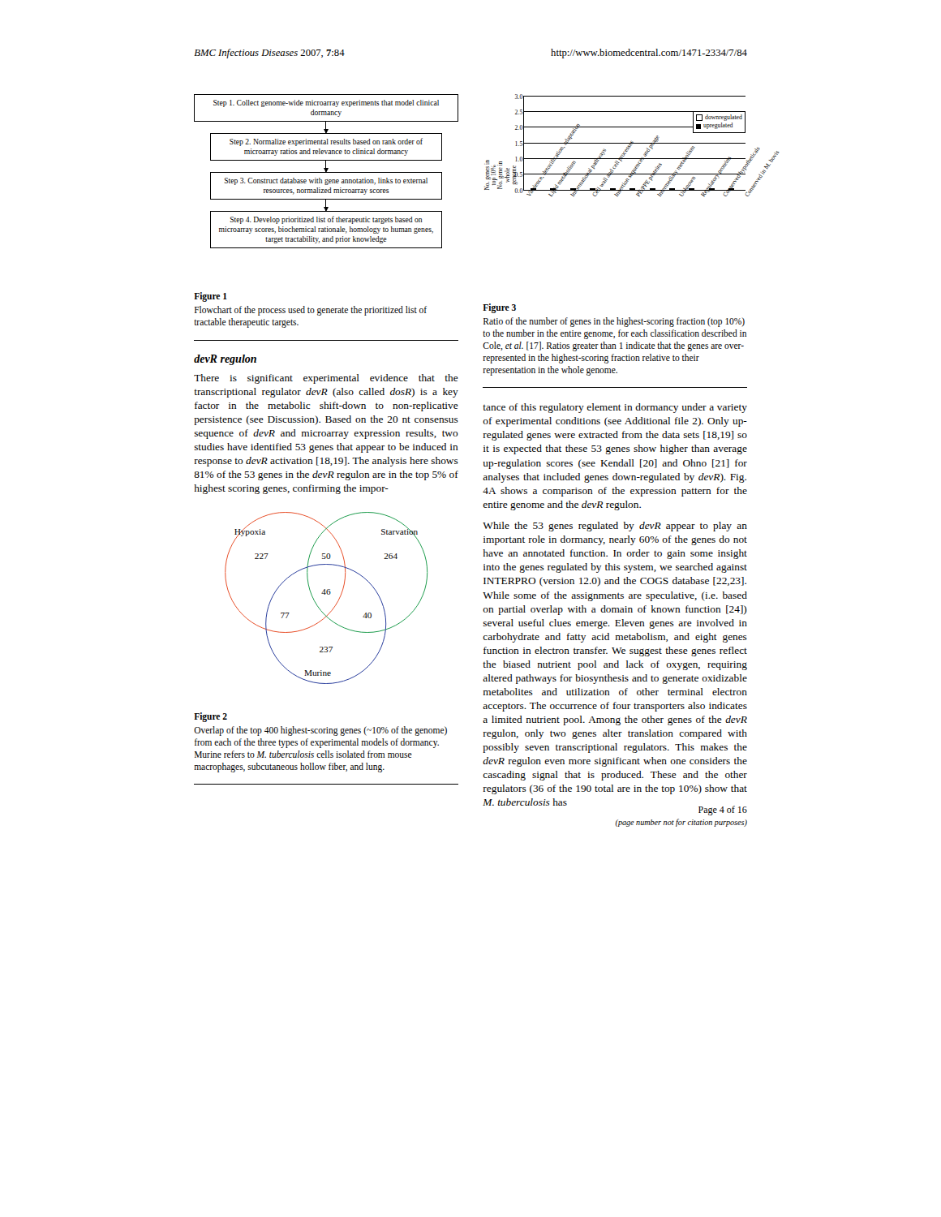BMC Infectious Diseases 2007, 7:84
http://www.biomedcentral.com/1471-2334/7/84
Step 1. Collect genome-wide microarray experiments that model clinical dormancy
Step 2. Normalize experimental results based on rank order of microarray ratios and relevance to clinical dormancy
Step 3. Construct database with gene annotation, links to external resources, normalized microarray scores
Step 4. Develop prioritized list of therapeutic targets based on microarray scores, biochemical rationale, homology to human genes, target tractability, and prior knowledge
Figure 1 Flowchart of the process used to generate the prioritized list of tractable therapeutic targets.
devR regulon
There is significant experimental evidence that the transcriptional regulator devR (also called dosR) is a key factor in the metabolic shift-down to non-replicative persistence (see Discussion). Based on the 20 nt consensus sequence of devR and microarray expression results, two studies have identified 53 genes that appear to be induced in response to devR activation [18,19]. The analysis here shows 81% of the 53 genes in the devR regulon are in the top 5% of highest scoring genes, confirming the impor-
Hypoxia
Starvation
Murine
227
264
50
46
77
40
237
Figure 2 Overlap of the top 400 highest-scoring genes (~10% of the genome) from each of the three types of experimental models of dormancy. Murine refers to M. tuberculosis cells isolated from mouse macrophages, subcutaneous hollow fiber, and lung.
No. genes in top 10%
No. gene in whole genome
3.0
2.5
2.0
1.5
1.0
0.5
0.0
downregulated
upregulated
Virulence, detoxification, adaptation
Lipid metabolism
Informational pathways
Cell wall and cell processes
Insertion sequences and phage
PE/PPE proteins
Intermediary metabolism
Unknown
Regulatory proteins
Conserved hypotheticals
Conserved in M. bovis
Figure 3 Ratio of the number of genes in the highest-scoring fraction (top 10%) to the number in the entire genome, for each classification described in Cole, et al. [17]. Ratios greater than 1 indicate that the genes are over-represented in the highest-scoring fraction relative to their representation in the whole genome.
tance of this regulatory element in dormancy under a variety of experimental conditions (see Additional file 2). Only up-regulated genes were extracted from the data sets [18,19] so it is expected that these 53 genes show higher than average up-regulation scores (see Kendall [20] and Ohno [21] for analyses that included genes down-regulated by devR). Fig. 4A shows a comparison of the expression pattern for the entire genome and the devR regulon.
While the 53 genes regulated by devR appear to play an important role in dormancy, nearly 60% of the genes do not have an annotated function. In order to gain some insight into the genes regulated by this system, we searched against INTERPRO (version 12.0) and the COGS database [22,23]. While some of the assignments are speculative, (i.e. based on partial overlap with a domain of known function [24]) several useful clues emerge. Eleven genes are involved in carbohydrate and fatty acid metabolism, and eight genes function in electron transfer. We suggest these genes reflect the biased nutrient pool and lack of oxygen, requiring altered pathways for biosynthesis and to generate oxidizable metabolites and utilization of other terminal electron acceptors. The occurrence of four transporters also indicates a limited nutrient pool. Among the other genes of the devR regulon, only two genes alter translation compared with possibly seven transcriptional regulators. This makes the devR regulon even more significant when one considers the cascading signal that is produced. These and the other regulators (36 of the 190 total are in the top 10%) show that M. tuberculosis has
Page 4 of 16
(page number not for citation purposes)